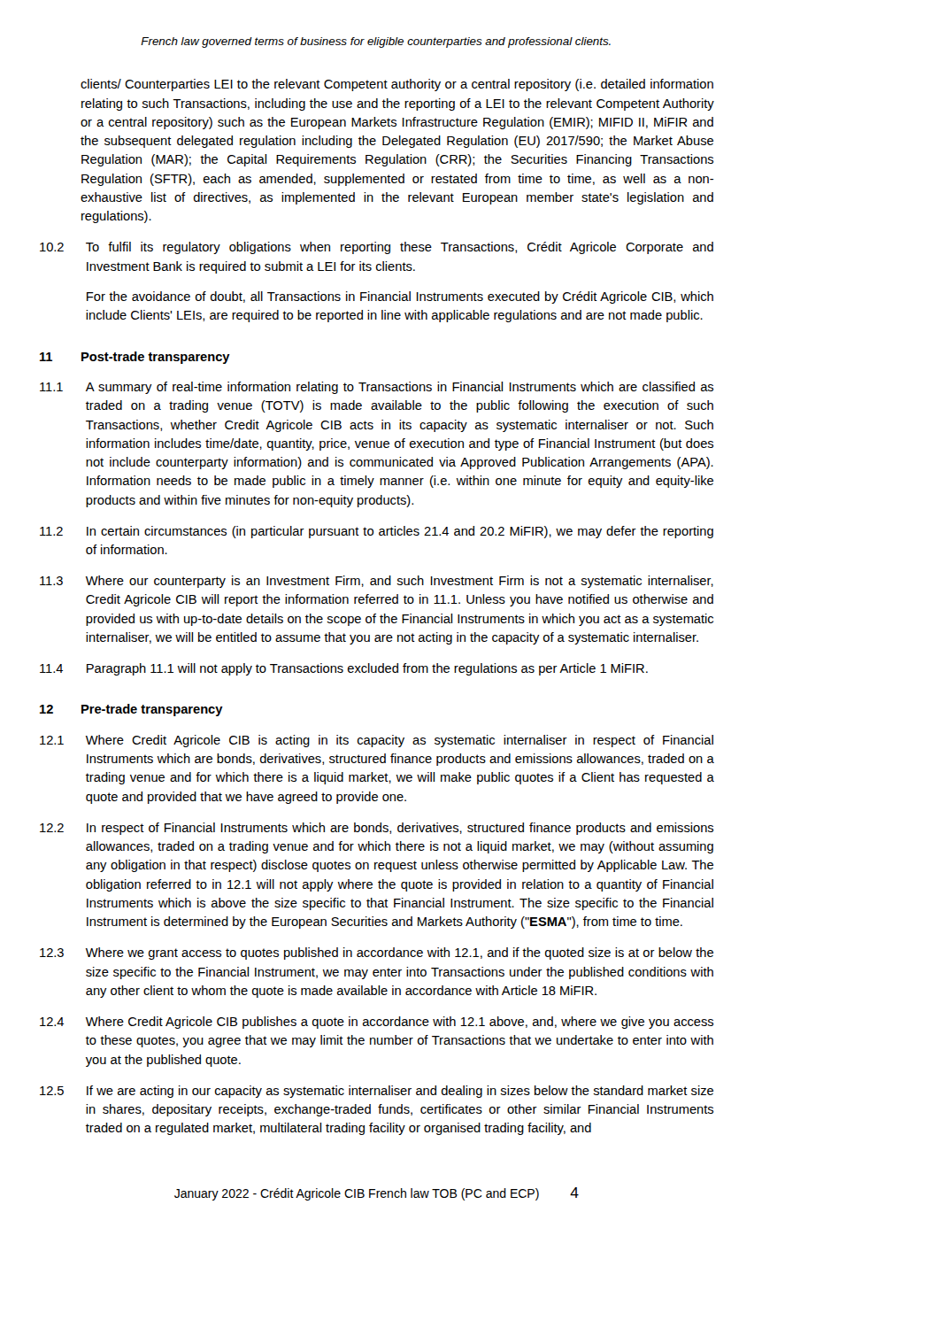French law governed terms of business for eligible counterparties and professional clients.
clients/ Counterparties LEI to the relevant Competent authority or a central repository (i.e. detailed information relating to such Transactions, including the use and the reporting of a LEI to the relevant Competent Authority or a central repository) such as the European Markets Infrastructure Regulation (EMIR); MIFID II, MiFIR and the subsequent delegated regulation including the Delegated Regulation (EU) 2017/590; the Market Abuse Regulation (MAR); the Capital Requirements Regulation (CRR); the Securities Financing Transactions Regulation (SFTR), each as amended, supplemented or restated from time to time, as well as a non-exhaustive list of directives, as implemented in the relevant European member state's legislation and regulations).
10.2
To fulfil its regulatory obligations when reporting these Transactions, Crédit Agricole Corporate and Investment Bank is required to submit a LEI for its clients.
For the avoidance of doubt, all Transactions in Financial Instruments executed by Crédit Agricole CIB, which include Clients' LEIs, are required to be reported in line with applicable regulations and are not made public.
11
Post-trade transparency
11.1
A summary of real-time information relating to Transactions in Financial Instruments which are classified as traded on a trading venue (TOTV) is made available to the public following the execution of such Transactions, whether Credit Agricole CIB acts in its capacity as systematic internaliser or not. Such information includes time/date, quantity, price, venue of execution and type of Financial Instrument (but does not include counterparty information) and is communicated via Approved Publication Arrangements (APA). Information needs to be made public in a timely manner (i.e. within one minute for equity and equity-like products and within five minutes for non-equity products).
11.2
In certain circumstances (in particular pursuant to articles 21.4 and 20.2 MiFIR), we may defer the reporting of information.
11.3
Where our counterparty is an Investment Firm, and such Investment Firm is not a systematic internaliser, Credit Agricole CIB will report the information referred to in 11.1. Unless you have notified us otherwise and provided us with up-to-date details on the scope of the Financial Instruments in which you act as a systematic internaliser, we will be entitled to assume that you are not acting in the capacity of a systematic internaliser.
11.4
Paragraph 11.1 will not apply to Transactions excluded from the regulations as per Article 1 MiFIR.
12
Pre-trade transparency
12.1
Where Credit Agricole CIB is acting in its capacity as systematic internaliser in respect of Financial Instruments which are bonds, derivatives, structured finance products and emissions allowances, traded on a trading venue and for which there is a liquid market, we will make public quotes if a Client has requested a quote and provided that we have agreed to provide one.
12.2
In respect of Financial Instruments which are bonds, derivatives, structured finance products and emissions allowances, traded on a trading venue and for which there is not a liquid market, we may (without assuming any obligation in that respect) disclose quotes on request unless otherwise permitted by Applicable Law. The obligation referred to in 12.1 will not apply where the quote is provided in relation to a quantity of Financial Instruments which is above the size specific to that Financial Instrument. The size specific to the Financial Instrument is determined by the European Securities and Markets Authority ("ESMA"), from time to time.
12.3
Where we grant access to quotes published in accordance with 12.1, and if the quoted size is at or below the size specific to the Financial Instrument, we may enter into Transactions under the published conditions with any other client to whom the quote is made available in accordance with Article 18 MiFIR.
12.4
Where Credit Agricole CIB publishes a quote in accordance with 12.1 above, and, where we give you access to these quotes, you agree that we may limit the number of Transactions that we undertake to enter into with you at the published quote.
12.5
If we are acting in our capacity as systematic internaliser and dealing in sizes below the standard market size in shares, depositary receipts, exchange-traded funds, certificates or other similar Financial Instruments traded on a regulated market, multilateral trading facility or organised trading facility, and
January 2022 - Crédit Agricole CIB French law TOB (PC and ECP) 4